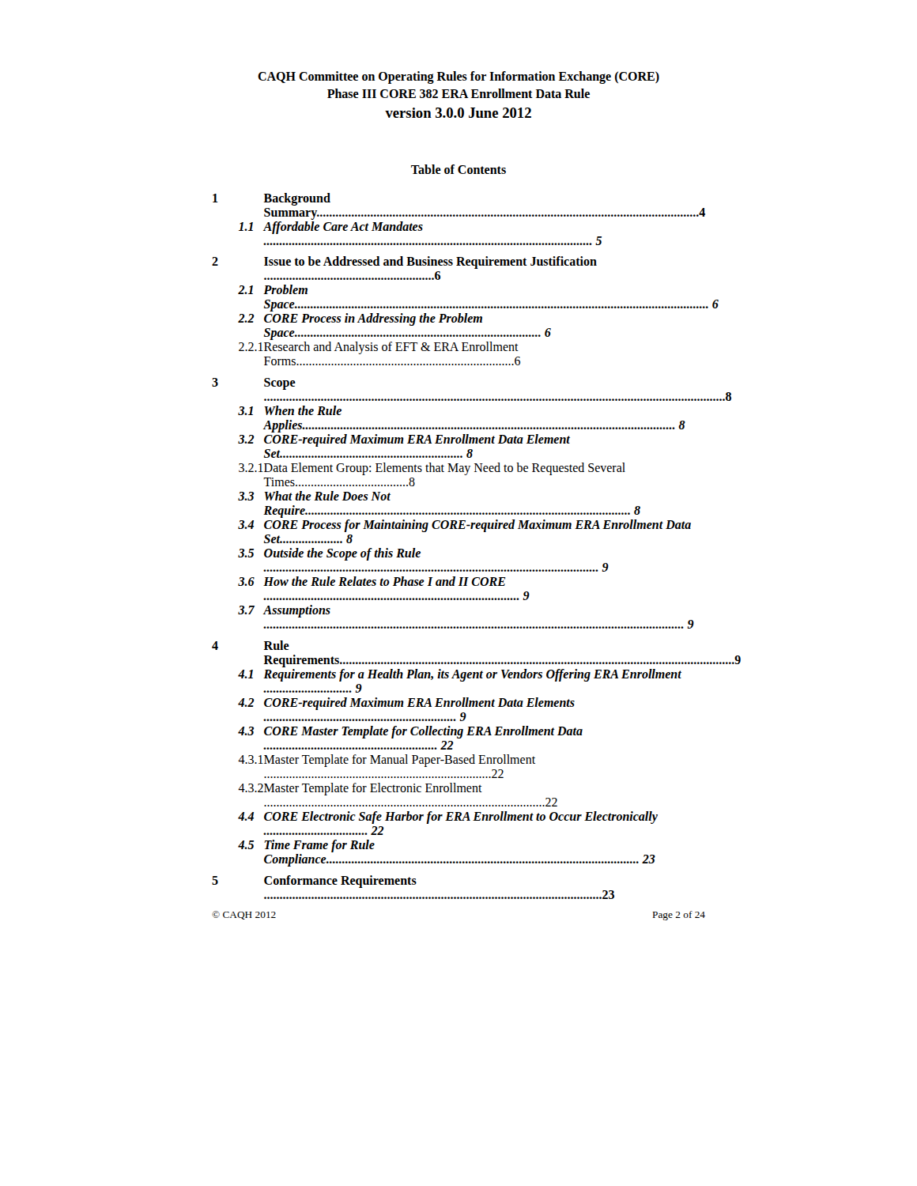CAQH Committee on Operating Rules for Information Exchange (CORE)
Phase III CORE 382 ERA Enrollment Data Rule
version 3.0.0 June 2012
Table of Contents
| 1 | Background Summary.........................................................................................................................4 |
| 1.1 | Affordable Care Act Mandates ........................................................................................................ 5 |
| 2 | Issue to be Addressed and Business Requirement Justification ......................................................6 |
| 2.1 | Problem Space................................................................................................................................... 6 |
| 2.2 | CORE Process in Addressing the Problem Space.............................................................................. 6 |
| 2.2.1 | Research and Analysis of EFT & ERA Enrollment Forms.....................................................................6 |
| 3 | Scope ..................................................................................................................................................8 |
| 3.1 | When the Rule Applies...................................................................................................................... 8 |
| 3.2 | CORE-required Maximum ERA Enrollment Data Element Set.......................................................... 8 |
| 3.2.1 | Data Element Group: Elements that May Need to be Requested Several Times....................................8 |
| 3.3 | What the Rule Does Not Require....................................................................................................... 8 |
| 3.4 | CORE Process for Maintaining CORE-required Maximum ERA Enrollment Data Set.................... 8 |
| 3.5 | Outside the Scope of this Rule .......................................................................................................... 9 |
| 3.6 | How the Rule Relates to Phase I and II CORE ................................................................................. 9 |
| 3.7 | Assumptions ..................................................................................................................................... 9 |
| 4 | Rule Requirements.............................................................................................................................9 |
| 4.1 | Requirements for a Health Plan, its Agent or Vendors Offering ERA Enrollment ............................ 9 |
| 4.2 | CORE-required Maximum ERA Enrollment Data Elements ............................................................. 9 |
| 4.3 | CORE Master Template for Collecting ERA Enrollment Data ....................................................... 22 |
| 4.3.1 | Master Template for Manual Paper-Based Enrollment ........................................................................22 |
| 4.3.2 | Master Template for Electronic Enrollment .........................................................................................22 |
| 4.4 | CORE Electronic Safe Harbor for ERA Enrollment to Occur Electronically ................................. 22 |
| 4.5 | Time Frame for Rule Compliance................................................................................................... 23 |
| 5 | Conformance Requirements ...........................................................................................................23 |
© CAQH 2012
Page 2 of 24